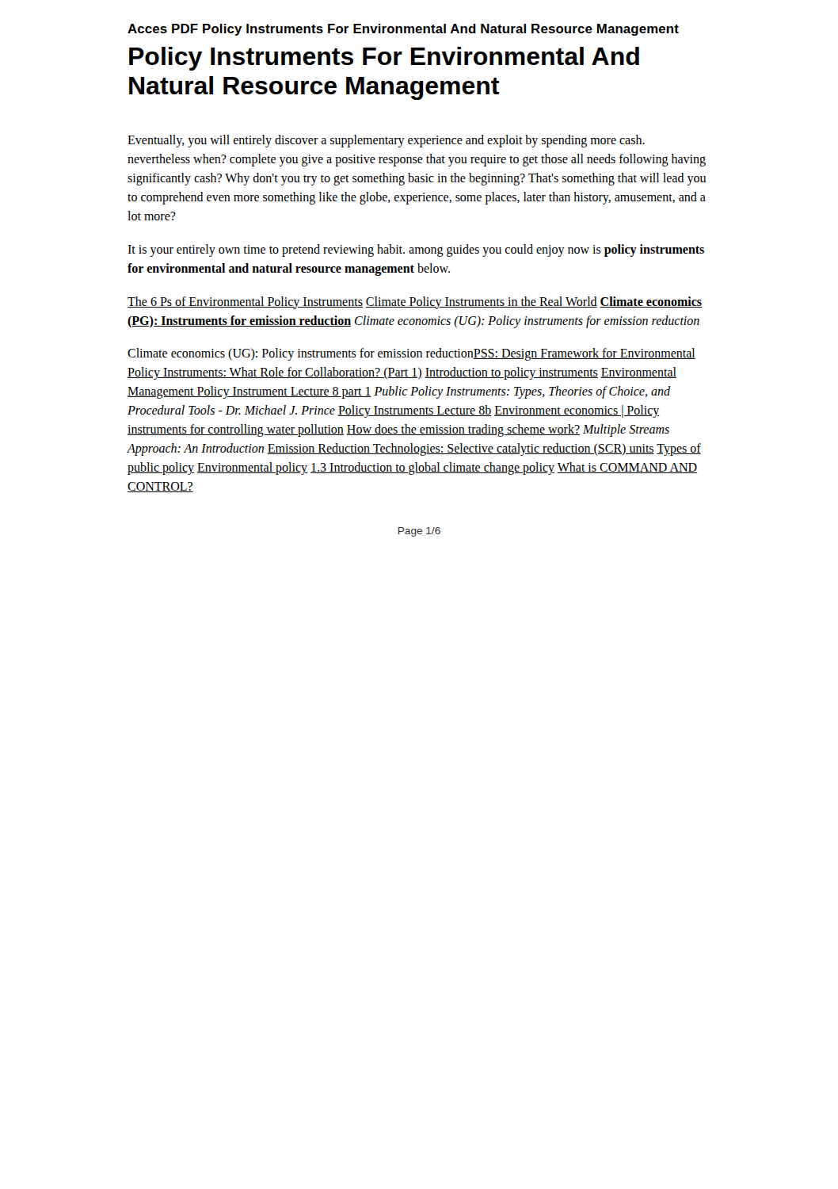Acces PDF Policy Instruments For Environmental And Natural Resource Management
Policy Instruments For Environmental And Natural Resource Management
Eventually, you will entirely discover a supplementary experience and exploit by spending more cash. nevertheless when? complete you give a positive response that you require to get those all needs following having significantly cash? Why don't you try to get something basic in the beginning? That's something that will lead you to comprehend even more something like the globe, experience, some places, later than history, amusement, and a lot more?
It is your entirely own time to pretend reviewing habit. among guides you could enjoy now is policy instruments for environmental and natural resource management below.
The 6 Ps of Environmental Policy Instruments Climate Policy Instruments in the Real World Climate economics (PG): Instruments for emission reduction Climate economics (UG): Policy instruments for emission reduction
Climate economics (UG): Policy instruments for emission reductionPSS: Design Framework for Environmental Policy Instruments: What Role for Collaboration? (Part 1) Introduction to policy instruments Environmental Management Policy Instrument Lecture 8 part 1 Public Policy Instruments: Types, Theories of Choice, and Procedural Tools - Dr. Michael J. Prince Policy Instruments Lecture 8b Environment economics | Policy instruments for controlling water pollution How does the emission trading scheme work? Multiple Streams Approach: An Introduction Emission Reduction Technologies: Selective catalytic reduction (SCR) units Types of public policy Environmental policy 1.3 Introduction to global climate change policy What is COMMAND AND CONTROL?
Page 1/6